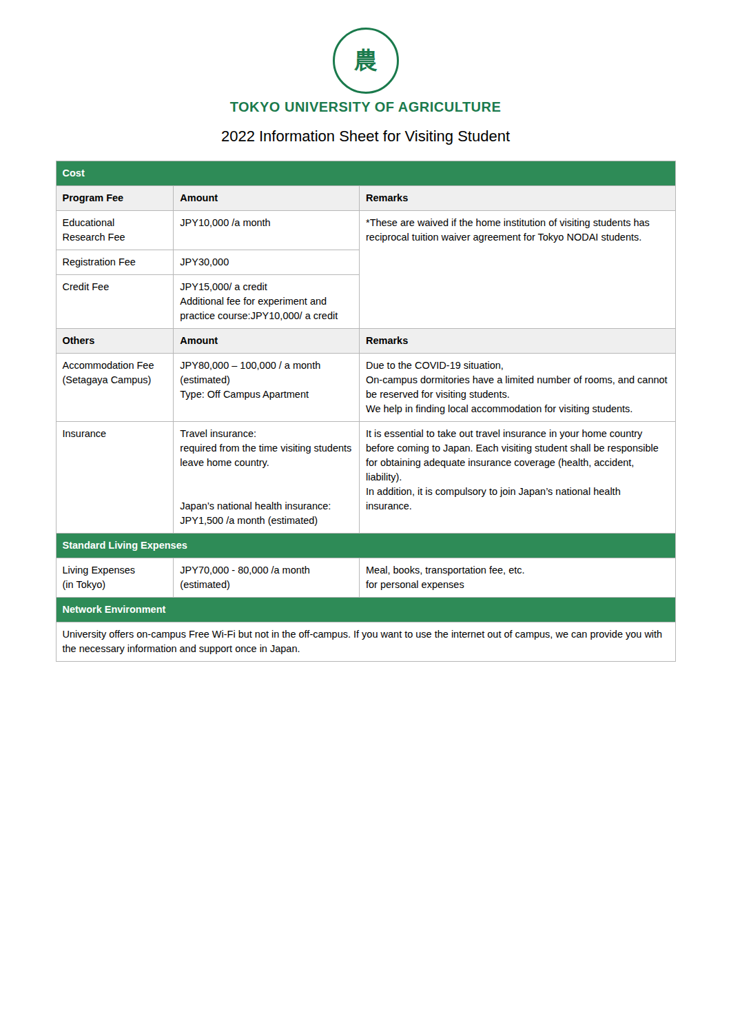農
TOKYO UNIVERSITY OF AGRICULTURE
2022 Information Sheet for Visiting Student
| Cost |
| --- |
| Program Fee | Amount | Remarks |
| Educational Research Fee | JPY10,000 /a month | *These are waived if the home institution of visiting students has reciprocal tuition waiver agreement for Tokyo NODAI students. |
| Registration Fee | JPY30,000 |
| Credit Fee | JPY15,000/ a credit Additional fee for experiment and practice course:JPY10,000/ a credit |
| Others | Amount | Remarks |
| Accommodation Fee (Setagaya Campus) | JPY80,000 – 100,000 / a month (estimated) Type: Off Campus Apartment | Due to the COVID-19 situation, On-campus dormitories have a limited number of rooms, and cannot be reserved for visiting students. We help in finding local accommodation for visiting students. |
| Insurance | Travel insurance: required from the time visiting students leave home country. Japan’s national health insurance: JPY1,500 /a month (estimated) | It is essential to take out travel insurance in your home country before coming to Japan. Each visiting student shall be responsible for obtaining adequate insurance coverage (health, accident, liability). In addition, it is compulsory to join Japan’s national health insurance. |
| Standard Living Expenses |
| Living Expenses (in Tokyo) | JPY70,000 - 80,000 /a month (estimated) | Meal, books, transportation fee, etc. for personal expenses |
| Network Environment |
| University offers on-campus Free Wi-Fi but not in the off-campus. If you want to use the internet out of campus, we can provide you with the necessary information and support once in Japan. |